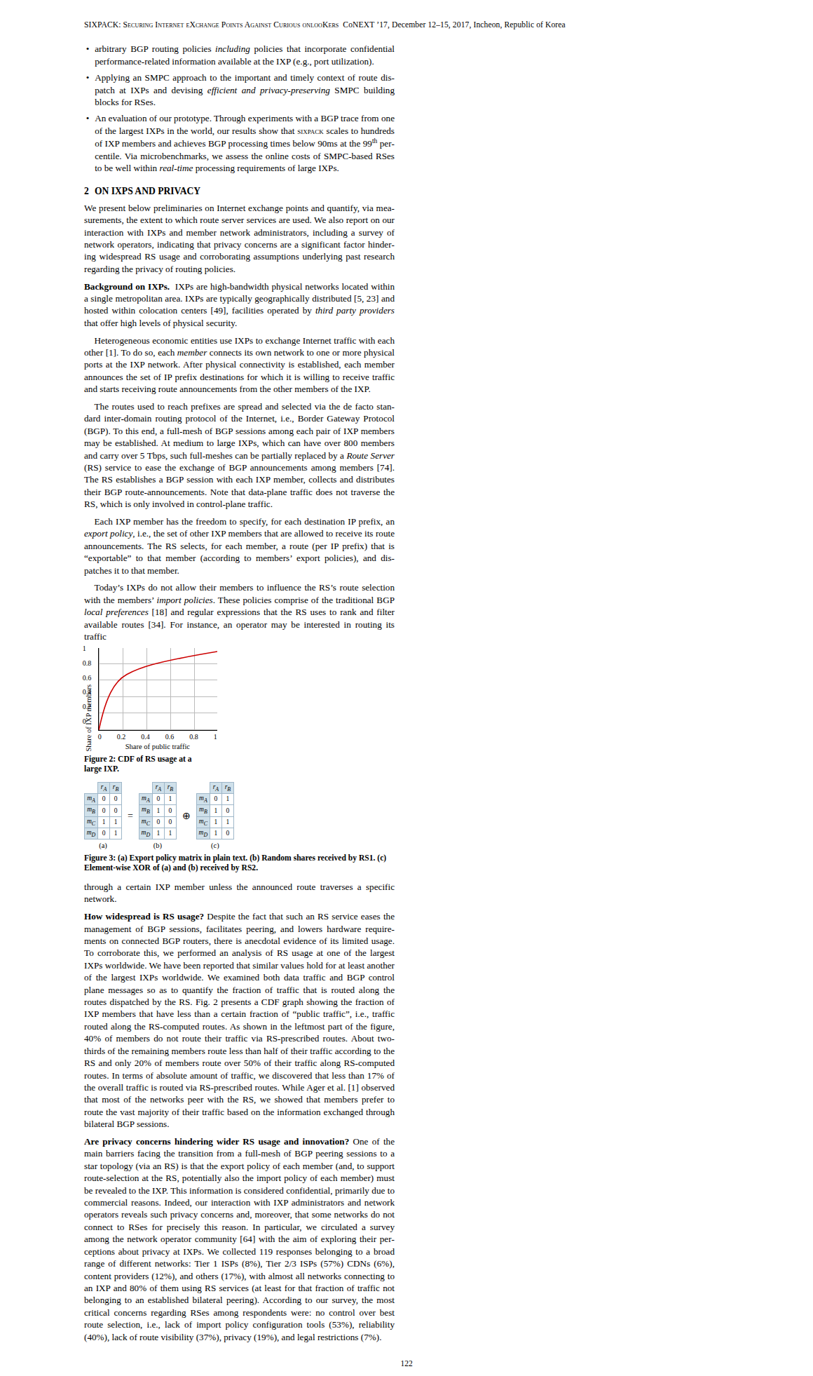SIXPACK: Securing Internet eXchange Points Against Curious onlooKers CoNEXT ’17, December 12–15, 2017, Incheon, Republic of Korea
arbitrary BGP routing policies including policies that incorporate confidential performance-related information available at the IXP (e.g., port utilization).
Applying an SMPC approach to the important and timely context of route dispatch at IXPs and devising efficient and privacy-preserving SMPC building blocks for RSes.
An evaluation of our prototype. Through experiments with a BGP trace from one of the largest IXPs in the world, our results show that sixpack scales to hundreds of IXP members and achieves BGP processing times below 90ms at the 99th percentile. Via microbenchmarks, we assess the online costs of SMPC-based RSes to be well within real-time processing requirements of large IXPs.
2 ON IXPS AND PRIVACY
We present below preliminaries on Internet exchange points and quantify, via measurements, the extent to which route server services are used. We also report on our interaction with IXPs and member network administrators, including a survey of network operators, indicating that privacy concerns are a significant factor hindering widespread RS usage and corroborating assumptions underlying past research regarding the privacy of routing policies.
Background on IXPs. IXPs are high-bandwidth physical networks located within a single metropolitan area. IXPs are typically geographically distributed [5, 23] and hosted within colocation centers [49], facilities operated by third party providers that offer high levels of physical security.
Heterogeneous economic entities use IXPs to exchange Internet traffic with each other [1]. To do so, each member connects its own network to one or more physical ports at the IXP network. After physical connectivity is established, each member announces the set of IP prefix destinations for which it is willing to receive traffic and starts receiving route announcements from the other members of the IXP.
The routes used to reach prefixes are spread and selected via the de facto standard inter-domain routing protocol of the Internet, i.e., Border Gateway Protocol (BGP). To this end, a full-mesh of BGP sessions among each pair of IXP members may be established. At medium to large IXPs, which can have over 800 members and carry over 5 Tbps, such full-meshes can be partially replaced by a Route Server (RS) service to ease the exchange of BGP announcements among members [74]. The RS establishes a BGP session with each IXP member, collects and distributes their BGP route-announcements. Note that data-plane traffic does not traverse the RS, which is only involved in control-plane traffic.
Each IXP member has the freedom to specify, for each destination IP prefix, an export policy, i.e., the set of other IXP members that are allowed to receive its route announcements. The RS selects, for each member, a route (per IP prefix) that is “exportable” to that member (according to members’ export policies), and dispatches it to that member.
Today’s IXPs do not allow their members to influence the RS’s route selection with the members’ import policies. These policies comprise of the traditional BGP local preferences [18] and regular expressions that the RS uses to rank and filter available routes [34]. For instance, an operator may be interested in routing its traffic
Share of IXP members
10.80.60.40.20
00.20.40.60.81
Share of public traffic
Figure 2: CDF of RS usage at a large IXP.
| | r A | r B |
| --- | --- | --- |
| m A | 0 | 0 |
| m B | 0 | 0 |
| m C | 1 | 1 |
| m D | 0 | 1 |
(a)
=
| | r A | r B |
| --- | --- | --- |
| m A | 0 | 1 |
| m B | 1 | 0 |
| m C | 0 | 0 |
| m D | 1 | 1 |
(b)
⊕
| | r A | r B |
| --- | --- | --- |
| m A | 0 | 1 |
| m B | 1 | 0 |
| m C | 1 | 1 |
| m D | 1 | 0 |
(c)
Figure 3: (a) Export policy matrix in plain text. (b) Random shares received by RS1. (c) Element-wise XOR of (a) and (b) received by RS2.
through a certain IXP member unless the announced route traverses a specific network.
How widespread is RS usage? Despite the fact that such an RS service eases the management of BGP sessions, facilitates peering, and lowers hardware requirements on connected BGP routers, there is anecdotal evidence of its limited usage. To corroborate this, we performed an analysis of RS usage at one of the largest IXPs worldwide. We have been reported that similar values hold for at least another of the largest IXPs worldwide. We examined both data traffic and BGP control plane messages so as to quantify the fraction of traffic that is routed along the routes dispatched by the RS. Fig. 2 presents a CDF graph showing the fraction of IXP members that have less than a certain fraction of “public traffic”, i.e., traffic routed along the RS-computed routes. As shown in the leftmost part of the figure, 40% of members do not route their traffic via RS-prescribed routes. About two-thirds of the remaining members route less than half of their traffic according to the RS and only 20% of members route over 50% of their traffic along RS-computed routes. In terms of absolute amount of traffic, we discovered that less than 17% of the overall traffic is routed via RS-prescribed routes. While Ager et al. [1] observed that most of the networks peer with the RS, we showed that members prefer to route the vast majority of their traffic based on the information exchanged through bilateral BGP sessions.
Are privacy concerns hindering wider RS usage and innovation? One of the main barriers facing the transition from a full-mesh of BGP peering sessions to a star topology (via an RS) is that the export policy of each member (and, to support route-selection at the RS, potentially also the import policy of each member) must be revealed to the IXP. This information is considered confidential, primarily due to commercial reasons. Indeed, our interaction with IXP administrators and network operators reveals such privacy concerns and, moreover, that some networks do not connect to RSes for precisely this reason. In particular, we circulated a survey among the network operator community [64] with the aim of exploring their perceptions about privacy at IXPs. We collected 119 responses belonging to a broad range of different networks: Tier 1 ISPs (8%), Tier 2/3 ISPs (57%) CDNs (6%), content providers (12%), and others (17%), with almost all networks connecting to an IXP and 80% of them using RS services (at least for that fraction of traffic not belonging to an established bilateral peering). According to our survey, the most critical concerns regarding RSes among respondents were: no control over best route selection, i.e., lack of import policy configuration tools (53%), reliability (40%), lack of route visibility (37%), privacy (19%), and legal restrictions (7%).
122